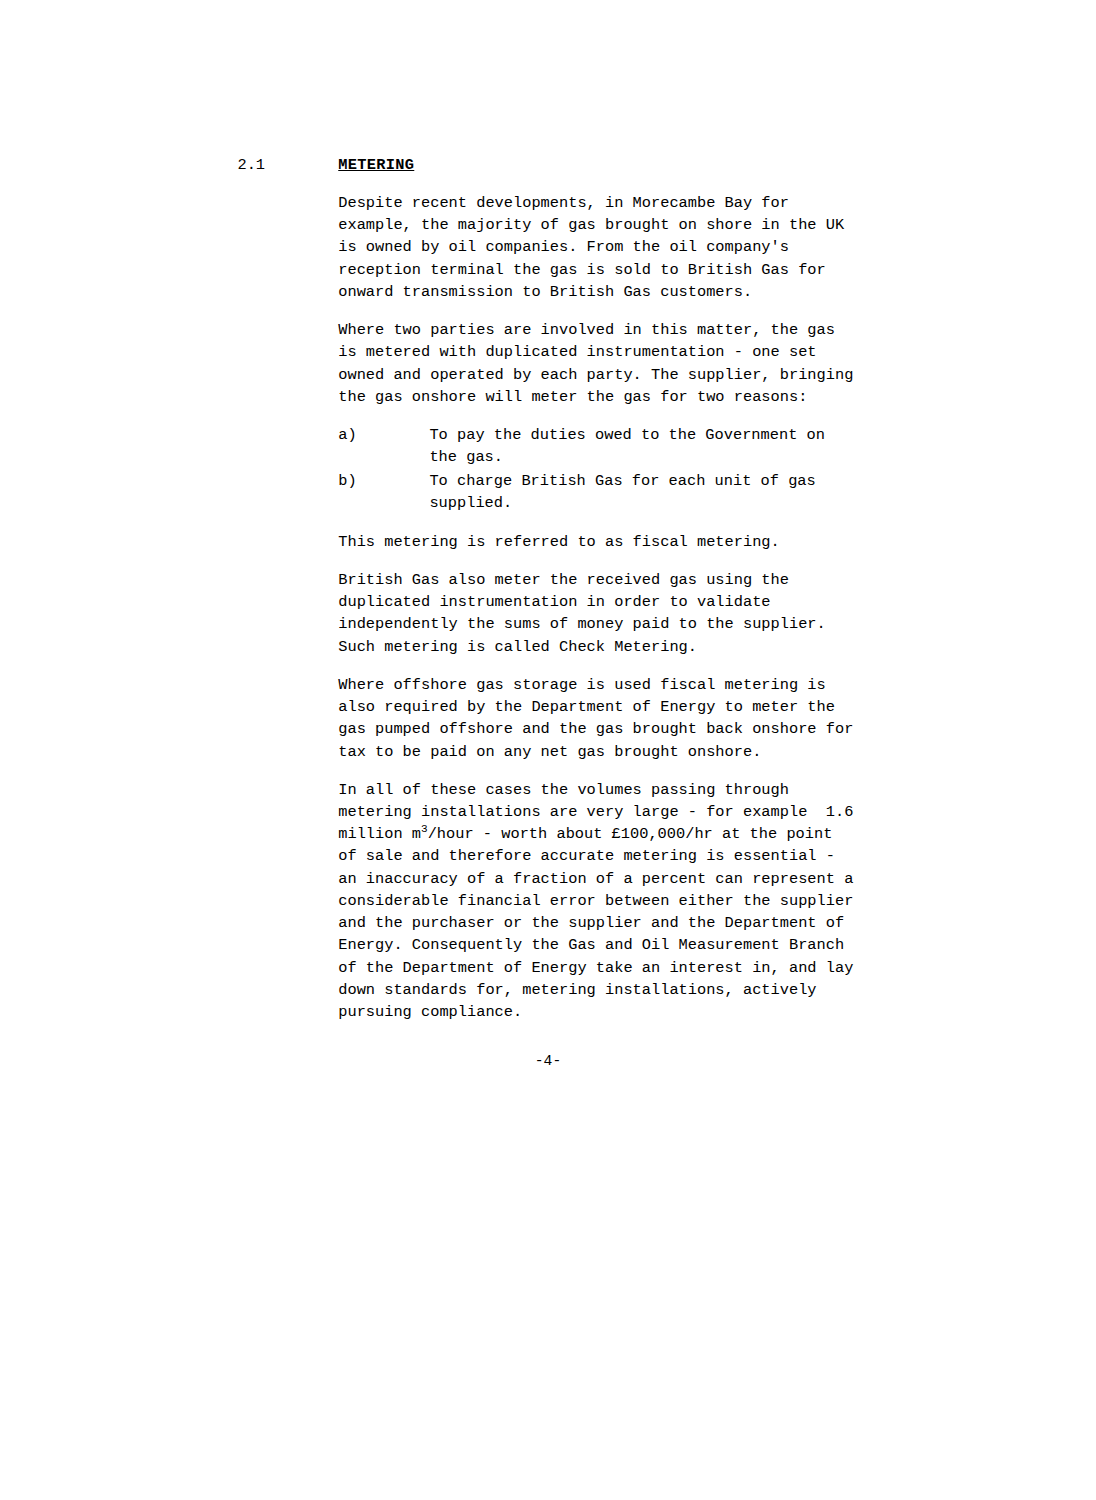2.1
METERING
Despite recent developments, in Morecambe Bay for example, the majority of gas brought on shore in the UK is owned by oil companies. From the oil company's reception terminal the gas is sold to British Gas for onward transmission to British Gas customers.
Where two parties are involved in this matter, the gas is metered with duplicated instrumentation - one set owned and operated by each party. The supplier, bringing the gas onshore will meter the gas for two reasons:
a)
To pay the duties owed to the Government on the gas.
b)
To charge British Gas for each unit of gas supplied.
This metering is referred to as fiscal metering.
British Gas also meter the received gas using the duplicated instrumentation in order to validate independently the sums of money paid to the supplier. Such metering is called Check Metering.
Where offshore gas storage is used fiscal metering is also required by the Department of Energy to meter the gas pumped offshore and the gas brought back onshore for tax to be paid on any net gas brought onshore.
In all of these cases the volumes passing through metering installations are very large - for example 1.6 million m3/hour - worth about £100,000/hr at the point of sale and therefore accurate metering is essential - an inaccuracy of a fraction of a percent can represent a considerable financial error between either the supplier and the purchaser or the supplier and the Department of Energy. Consequently the Gas and Oil Measurement Branch of the Department of Energy take an interest in, and lay down standards for, metering installations, actively pursuing compliance.
-4-